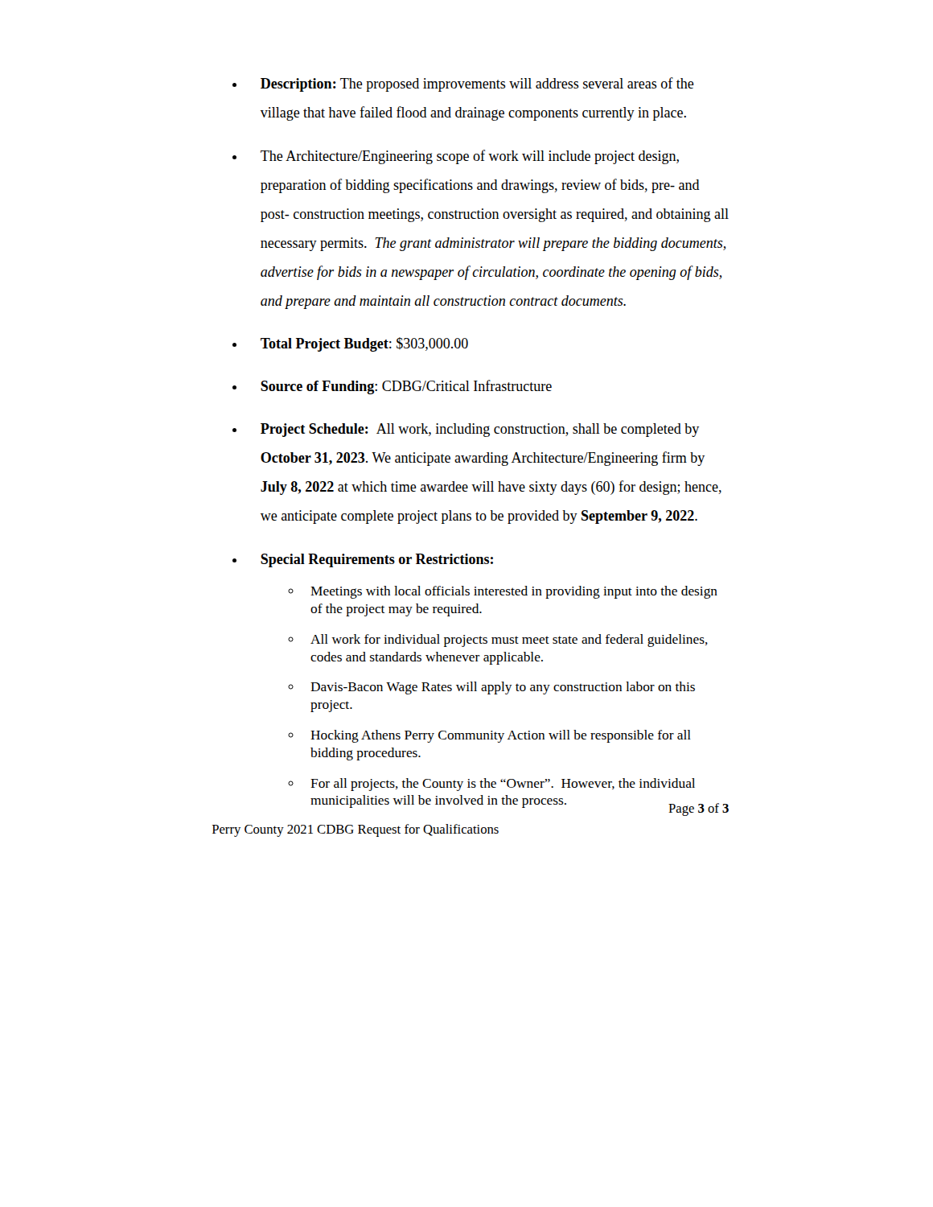Description: The proposed improvements will address several areas of the village that have failed flood and drainage components currently in place.
The Architecture/Engineering scope of work will include project design, preparation of bidding specifications and drawings, review of bids, pre- and post- construction meetings, construction oversight as required, and obtaining all necessary permits. The grant administrator will prepare the bidding documents, advertise for bids in a newspaper of circulation, coordinate the opening of bids, and prepare and maintain all construction contract documents.
Total Project Budget: $303,000.00
Source of Funding: CDBG/Critical Infrastructure
Project Schedule: All work, including construction, shall be completed by October 31, 2023. We anticipate awarding Architecture/Engineering firm by July 8, 2022 at which time awardee will have sixty days (60) for design; hence, we anticipate complete project plans to be provided by September 9, 2022.
Special Requirements or Restrictions:
Meetings with local officials interested in providing input into the design of the project may be required.
All work for individual projects must meet state and federal guidelines, codes and standards whenever applicable.
Davis-Bacon Wage Rates will apply to any construction labor on this project.
Hocking Athens Perry Community Action will be responsible for all bidding procedures.
For all projects, the County is the “Owner”. However, the individual municipalities will be involved in the process.
Page 3 of 3
Perry County 2021 CDBG Request for Qualifications